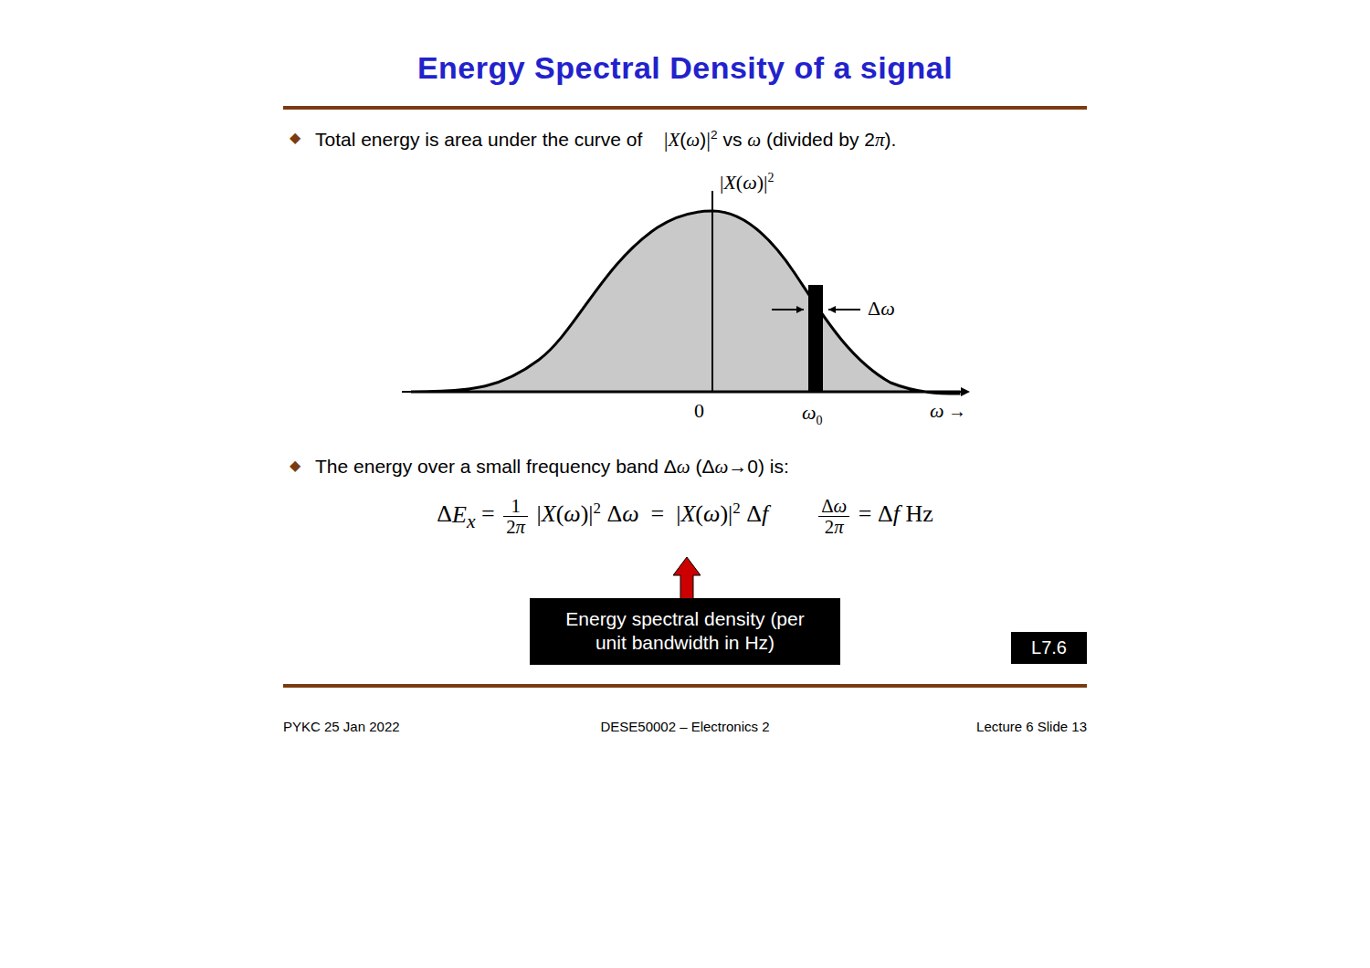Energy Spectral Density of a signal
◆ Total energy is area under the curve of |X(ω)|2 vs ω (divided by 2π).
|X(ω)|2 Δω 0 ω0 ω →
◆ The energy over a small frequency band Δω (Δω→0) is:
ΔEx = 12π |X(ω)|2 Δω = |X(ω)|2 Δf Δω 2π = Δf Hz
Energy spectral density (per
unit bandwidth in Hz)
L7.6
PYKC 25 Jan 2022 DESE50002 – Electronics 2 Lecture 6 Slide 13